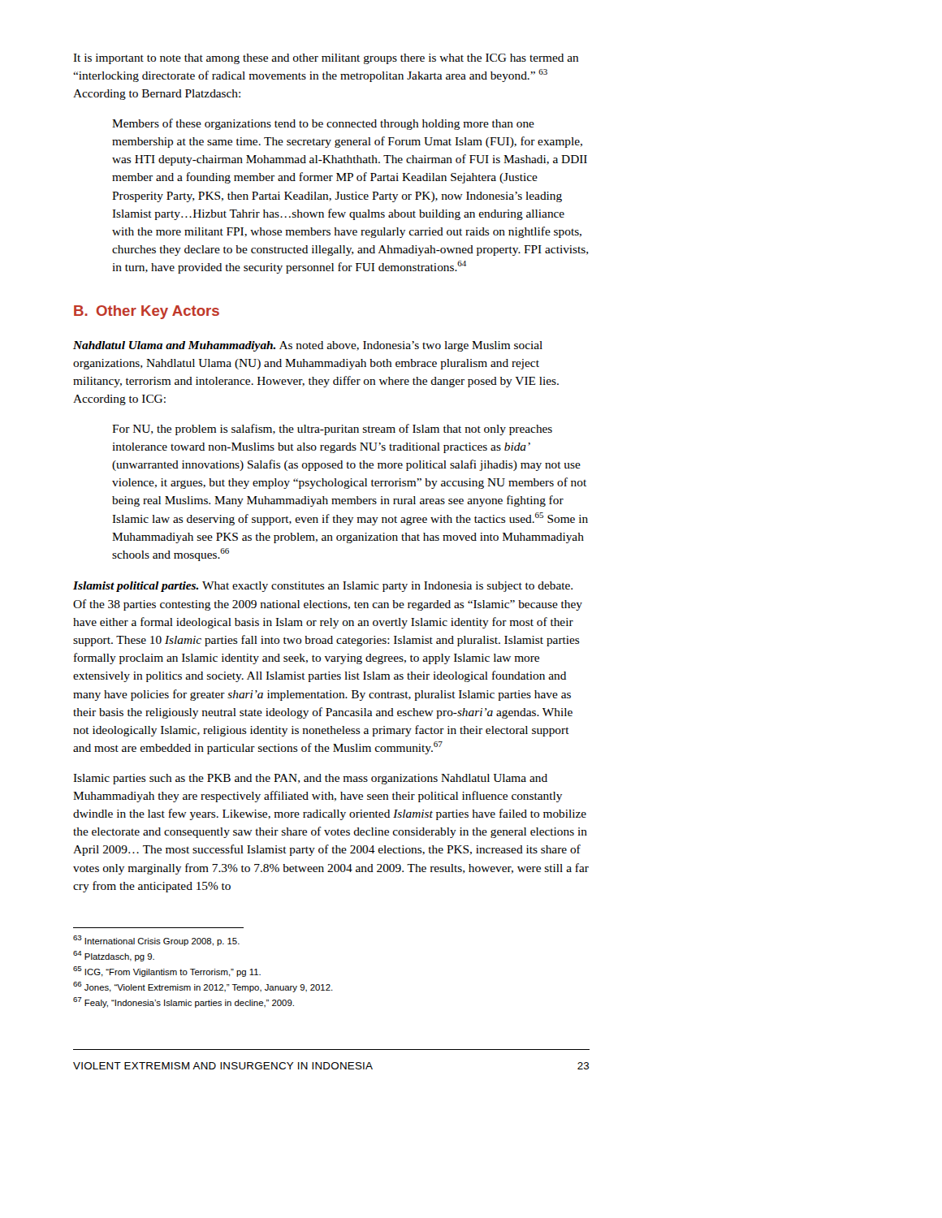It is important to note that among these and other militant groups there is what the ICG has termed an “interlocking directorate of radical movements in the metropolitan Jakarta area and beyond.” 63 According to Bernard Platzdasch:
Members of these organizations tend to be connected through holding more than one membership at the same time. The secretary general of Forum Umat Islam (FUI), for example, was HTI deputy-chairman Mohammad al-Khaththath. The chairman of FUI is Mashadi, a DDII member and a founding member and former MP of Partai Keadilan Sejahtera (Justice Prosperity Party, PKS, then Partai Keadilan, Justice Party or PK), now Indonesia’s leading Islamist party…Hizbut Tahrir has…shown few qualms about building an enduring alliance with the more militant FPI, whose members have regularly carried out raids on nightlife spots, churches they declare to be constructed illegally, and Ahmadiyah-owned property. FPI activists, in turn, have provided the security personnel for FUI demonstrations.64
B. Other Key Actors
Nahdlatul Ulama and Muhammadiyah. As noted above, Indonesia’s two large Muslim social organizations, Nahdlatul Ulama (NU) and Muhammadiyah both embrace pluralism and reject militancy, terrorism and intolerance. However, they differ on where the danger posed by VIE lies. According to ICG:
For NU, the problem is salafism, the ultra-puritan stream of Islam that not only preaches intolerance toward non-Muslims but also regards NU’s traditional practices as bida’ (unwarranted innovations) Salafis (as opposed to the more political salafi jihadis) may not use violence, it argues, but they employ “psychological terrorism” by accusing NU members of not being real Muslims. Many Muhammadiyah members in rural areas see anyone fighting for Islamic law as deserving of support, even if they may not agree with the tactics used.65 Some in Muhammadiyah see PKS as the problem, an organization that has moved into Muhammadiyah schools and mosques.66
Islamist political parties. What exactly constitutes an Islamic party in Indonesia is subject to debate. Of the 38 parties contesting the 2009 national elections, ten can be regarded as “Islamic” because they have either a formal ideological basis in Islam or rely on an overtly Islamic identity for most of their support. These 10 Islamic parties fall into two broad categories: Islamist and pluralist. Islamist parties formally proclaim an Islamic identity and seek, to varying degrees, to apply Islamic law more extensively in politics and society. All Islamist parties list Islam as their ideological foundation and many have policies for greater shari’a implementation. By contrast, pluralist Islamic parties have as their basis the religiously neutral state ideology of Pancasila and eschew pro-shari’a agendas. While not ideologically Islamic, religious identity is nonetheless a primary factor in their electoral support and most are embedded in particular sections of the Muslim community.67
Islamic parties such as the PKB and the PAN, and the mass organizations Nahdlatul Ulama and Muhammadiyah they are respectively affiliated with, have seen their political influence constantly dwindle in the last few years. Likewise, more radically oriented Islamist parties have failed to mobilize the electorate and consequently saw their share of votes decline considerably in the general elections in April 2009… The most successful Islamist party of the 2004 elections, the PKS, increased its share of votes only marginally from 7.3% to 7.8% between 2004 and 2009. The results, however, were still a far cry from the anticipated 15% to
63 International Crisis Group 2008, p. 15.
64 Platzdasch, pg 9.
65 ICG, “From Vigilantism to Terrorism,” pg 11.
66 Jones, “Violent Extremism in 2012,” Tempo, January 9, 2012.
67 Fealy, “Indonesia’s Islamic parties in decline,” 2009.
VIOLENT EXTREMISM AND INSURGENCY IN INDONESIA 23